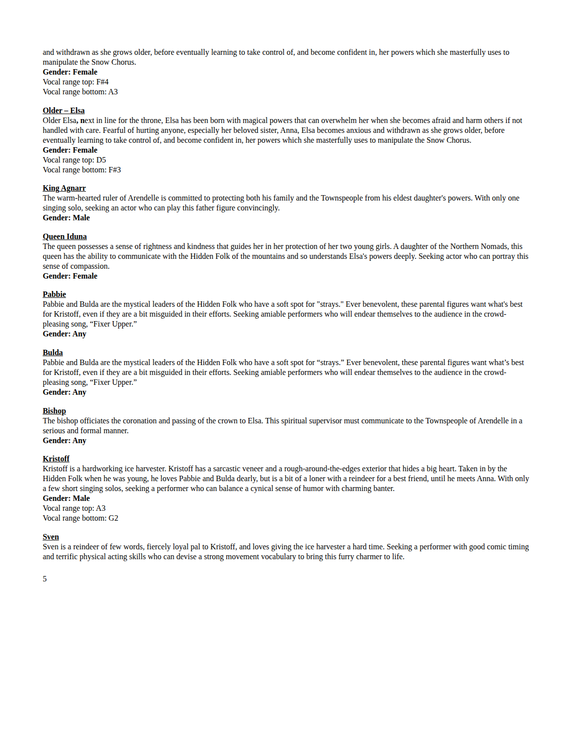and withdrawn as she grows older, before eventually learning to take control of, and become confident in, her powers which she masterfully uses to manipulate the Snow Chorus.
Gender: Female
Vocal range top: F#4
Vocal range bottom: A3
Older – Elsa
Older Elsa, next in line for the throne, Elsa has been born with magical powers that can overwhelm her when she becomes afraid and harm others if not handled with care. Fearful of hurting anyone, especially her beloved sister, Anna, Elsa becomes anxious and withdrawn as she grows older, before eventually learning to take control of, and become confident in, her powers which she masterfully uses to manipulate the Snow Chorus.
Gender: Female
Vocal range top: D5
Vocal range bottom: F#3
King Agnarr
The warm-hearted ruler of Arendelle is committed to protecting both his family and the Townspeople from his eldest daughter's powers. With only one singing solo, seeking an actor who can play this father figure convincingly.
Gender: Male
Queen Iduna
The queen possesses a sense of rightness and kindness that guides her in her protection of her two young girls. A daughter of the Northern Nomads, this queen has the ability to communicate with the Hidden Folk of the mountains and so understands Elsa's powers deeply. Seeking actor who can portray this sense of compassion.
Gender: Female
Pabbie
Pabbie and Bulda are the mystical leaders of the Hidden Folk who have a soft spot for "strays." Ever benevolent, these parental figures want what's best for Kristoff, even if they are a bit misguided in their efforts. Seeking amiable performers who will endear themselves to the audience in the crowd-pleasing song, “Fixer Upper.”
Gender: Any
Bulda
Pabbie and Bulda are the mystical leaders of the Hidden Folk who have a soft spot for “strays.” Ever benevolent, these parental figures want what’s best for Kristoff, even if they are a bit misguided in their efforts. Seeking amiable performers who will endear themselves to the audience in the crowd-pleasing song, “Fixer Upper.”
Gender: Any
Bishop
The bishop officiates the coronation and passing of the crown to Elsa. This spiritual supervisor must communicate to the Townspeople of Arendelle in a serious and formal manner.
Gender: Any
Kristoff
Kristoff is a hardworking ice harvester. Kristoff has a sarcastic veneer and a rough-around-the-edges exterior that hides a big heart. Taken in by the Hidden Folk when he was young, he loves Pabbie and Bulda dearly, but is a bit of a loner with a reindeer for a best friend, until he meets Anna. With only a few short singing solos, seeking a performer who can balance a cynical sense of humor with charming banter.
Gender: Male
Vocal range top: A3
Vocal range bottom: G2
Sven
Sven is a reindeer of few words, fiercely loyal pal to Kristoff, and loves giving the ice harvester a hard time. Seeking a performer with good comic timing and terrific physical acting skills who can devise a strong movement vocabulary to bring this furry charmer to life.
5